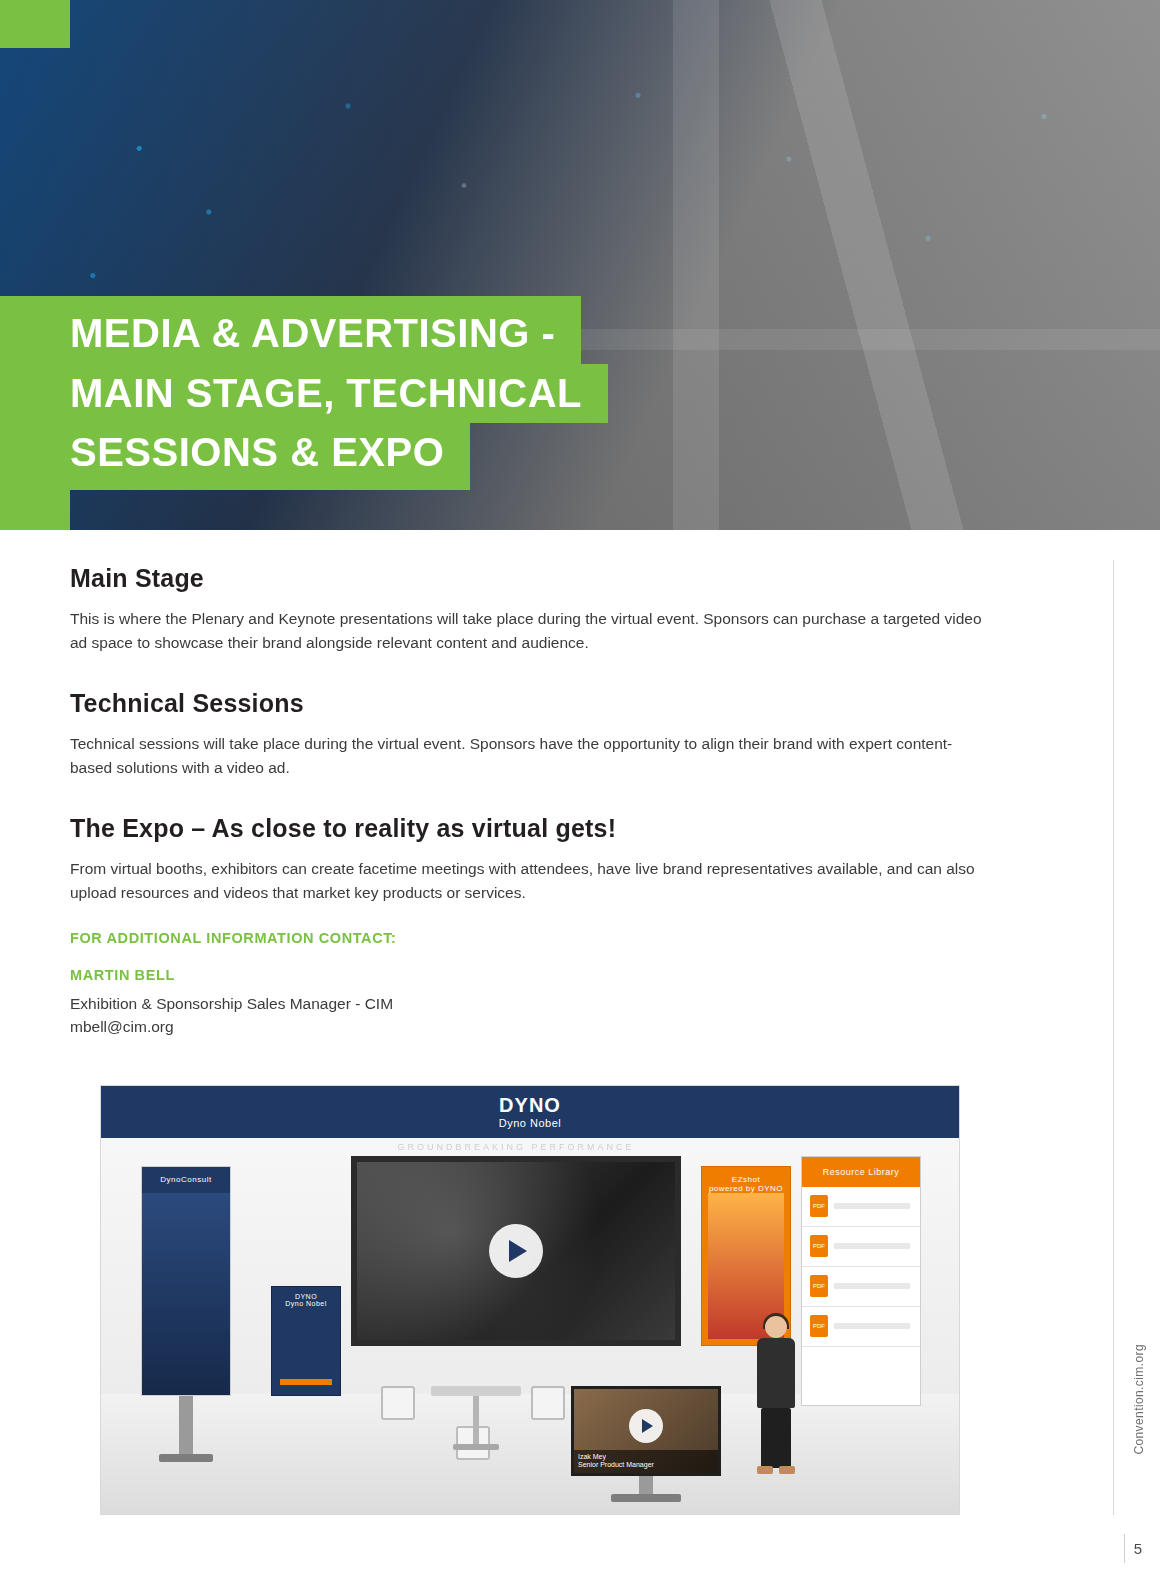Media & Advertising - Main Stage, Technical Sessions & Expo
Main Stage
This is where the Plenary and Keynote presentations will take place during the virtual event. Sponsors can purchase a targeted video ad space to showcase their brand alongside relevant content and audience.
Technical Sessions
Technical sessions will take place during the virtual event. Sponsors have the opportunity to align their brand with expert content-based solutions with a video ad.
The Expo – As close to reality as virtual gets!
From virtual booths, exhibitors can create facetime meetings with attendees, have live brand representatives available, and can also upload resources and videos that market key products or services.
For additional information contact:
Martin Bell
Exhibition & Sponsorship Sales Manager - CIM
mbell@cim.org
DYNO Dyno Nobel
Groundbreaking Performance
DynoConsult
DYNO
Dyno Nobel
EZshot
powered by DYNO
Resource Library
PDF
PDF
PDF
PDF
Izak Mey
Senior Product Manager
Convention.cim.org
5